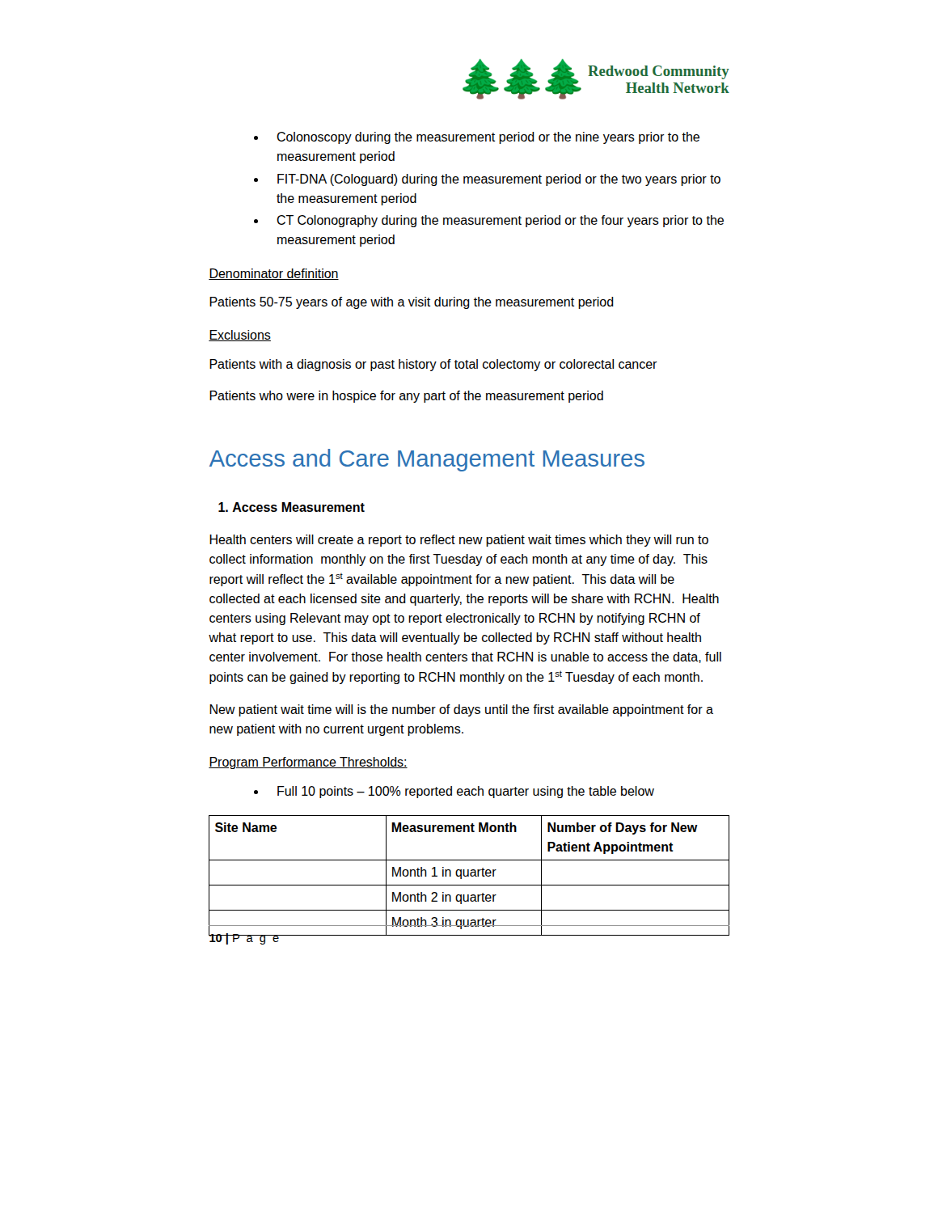🌲🌲🌲Redwood CommunityHealth Network
Colonoscopy during the measurement period or the nine years prior to the measurement period
FIT-DNA (Cologuard) during the measurement period or the two years prior to the measurement period
CT Colonography during the measurement period or the four years prior to the measurement period
Denominator definition
Patients 50-75 years of age with a visit during the measurement period
Exclusions
Patients with a diagnosis or past history of total colectomy or colorectal cancer
Patients who were in hospice for any part of the measurement period
Access and Care Management Measures
Access Measurement
Health centers will create a report to reflect new patient wait times which they will run to collect information monthly on the first Tuesday of each month at any time of day. This report will reflect the 1st available appointment for a new patient. This data will be collected at each licensed site and quarterly, the reports will be share with RCHN. Health centers using Relevant may opt to report electronically to RCHN by notifying RCHN of what report to use. This data will eventually be collected by RCHN staff without health center involvement. For those health centers that RCHN is unable to access the data, full points can be gained by reporting to RCHN monthly on the 1st Tuesday of each month.
New patient wait time will is the number of days until the first available appointment for a new patient with no current urgent problems.
Program Performance Thresholds:
Full 10 points – 100% reported each quarter using the table below
| Site Name | Measurement Month | Number of Days for New Patient Appointment |
| --- | --- | --- |
| | Month 1 in quarter | |
| | Month 2 in quarter | |
| | Month 3 in quarter | |
10 | P a g e